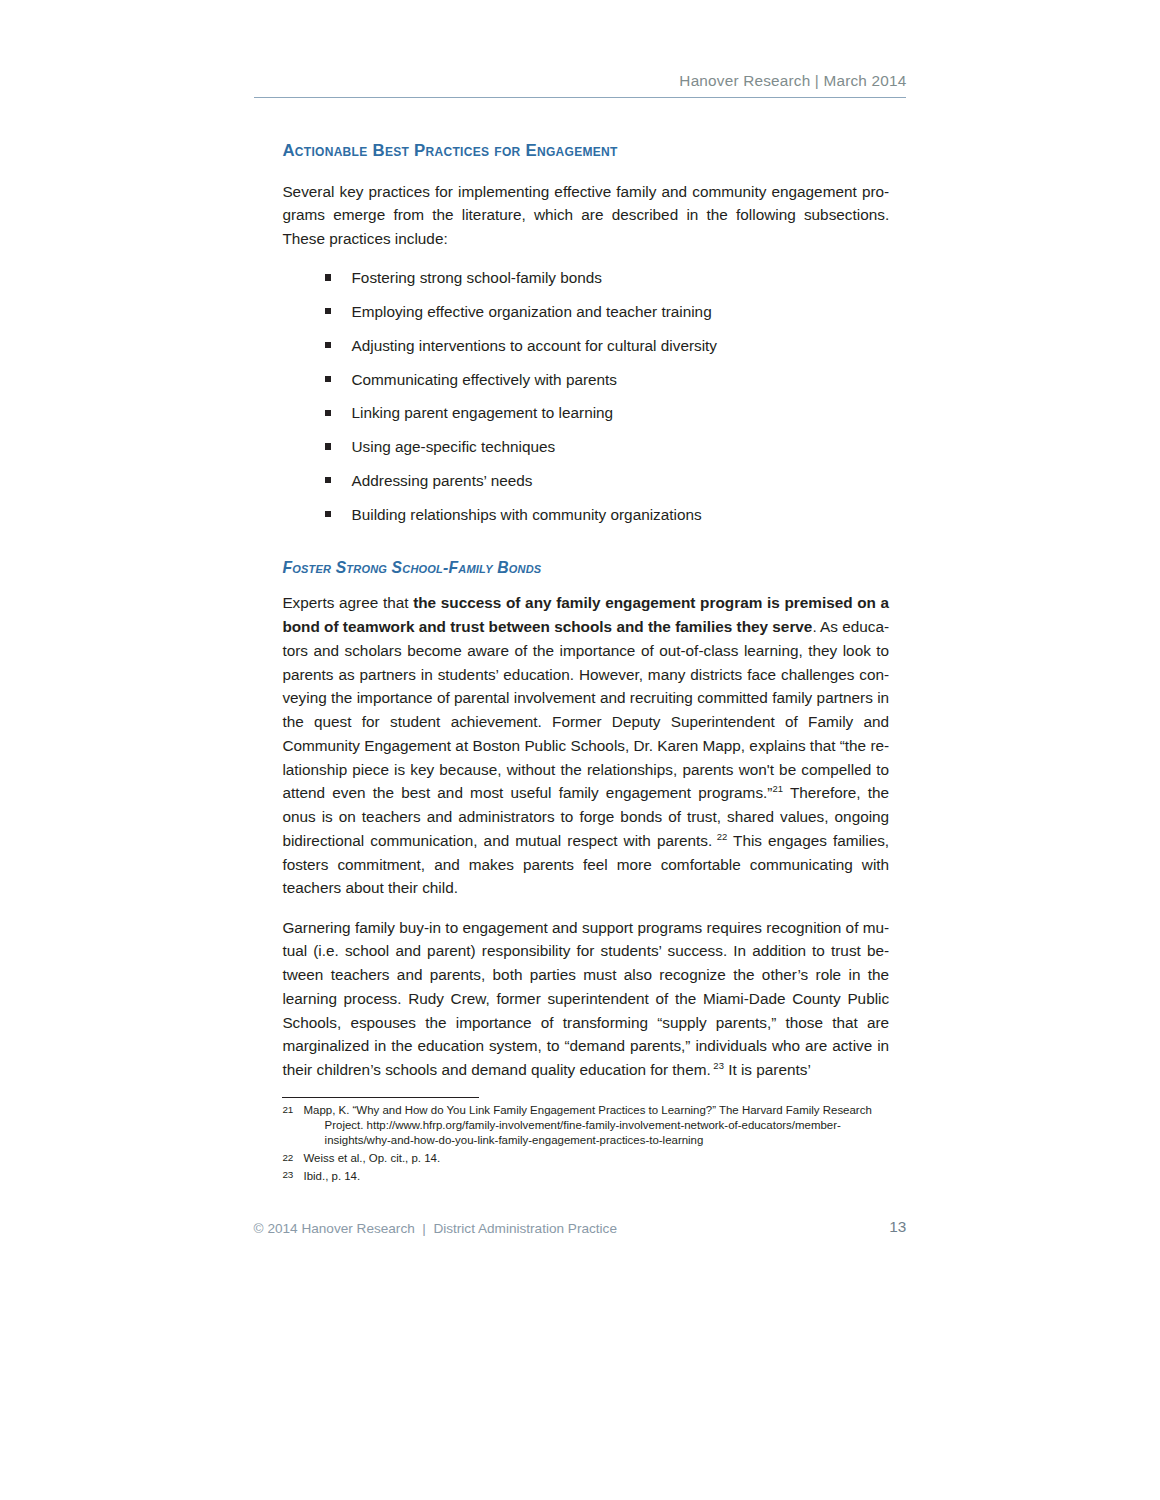Hanover Research | March 2014
Actionable Best Practices for Engagement
Several key practices for implementing effective family and community engagement programs emerge from the literature, which are described in the following subsections. These practices include:
Fostering strong school-family bonds
Employing effective organization and teacher training
Adjusting interventions to account for cultural diversity
Communicating effectively with parents
Linking parent engagement to learning
Using age-specific techniques
Addressing parents’ needs
Building relationships with community organizations
Foster Strong School-Family Bonds
Experts agree that the success of any family engagement program is premised on a bond of teamwork and trust between schools and the families they serve. As educators and scholars become aware of the importance of out-of-class learning, they look to parents as partners in students’ education. However, many districts face challenges conveying the importance of parental involvement and recruiting committed family partners in the quest for student achievement. Former Deputy Superintendent of Family and Community Engagement at Boston Public Schools, Dr. Karen Mapp, explains that “the relationship piece is key because, without the relationships, parents won't be compelled to attend even the best and most useful family engagement programs.”21 Therefore, the onus is on teachers and administrators to forge bonds of trust, shared values, ongoing bidirectional communication, and mutual respect with parents. 22 This engages families, fosters commitment, and makes parents feel more comfortable communicating with teachers about their child.
Garnering family buy-in to engagement and support programs requires recognition of mutual (i.e. school and parent) responsibility for students’ success. In addition to trust between teachers and parents, both parties must also recognize the other’s role in the learning process. Rudy Crew, former superintendent of the Miami-Dade County Public Schools, espouses the importance of transforming “supply parents,” those that are marginalized in the education system, to “demand parents,” individuals who are active in their children’s schools and demand quality education for them. 23 It is parents’
21 Mapp, K. “Why and How do You Link Family Engagement Practices to Learning?” The Harvard Family Research Project. http://www.hfrp.org/family-involvement/fine-family-involvement-network-of-educators/member- insights/why-and-how-do-you-link-family-engagement-practices-to-learning
22 Weiss et al., Op. cit., p. 14.
23 Ibid., p. 14.
© 2014 Hanover Research | District Administration Practice
13